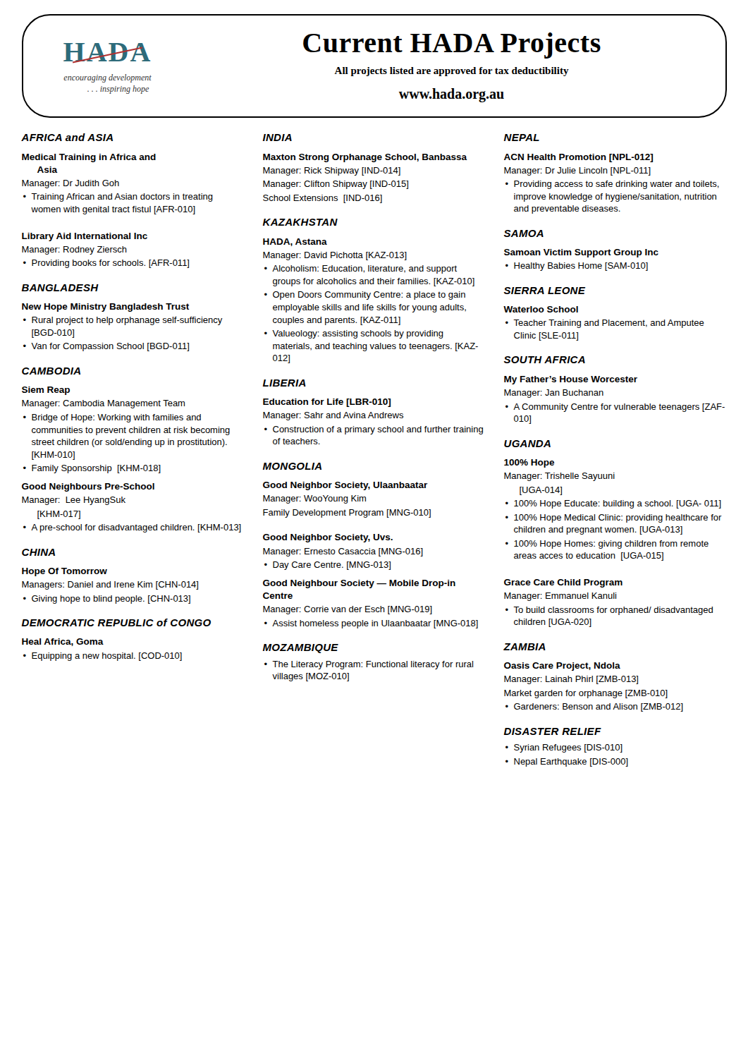HADA
encouraging development . . . inspiring hope
Current HADA Projects
All projects listed are approved for tax deductibility
www.hada.org.au
AFRICA and ASIA
Medical Training in Africa and
Asia
Manager: Dr Judith Goh
Training African and Asian doctors in treating women with genital tract fistul [AFR-010]
Library Aid International Inc
Manager: Rodney Ziersch
Providing books for schools. [AFR-011]
BANGLADESH
New Hope Ministry Bangladesh Trust
Rural project to help orphanage self-sufficiency [BGD-010]
Van for Compassion School [BGD-011]
CAMBODIA
Siem Reap
Manager: Cambodia Management Team
Bridge of Hope: Working with families and communities to prevent children at risk becoming street children (or sold/ending up in prostitution). [KHM-010]
Family Sponsorship [KHM-018]
Good Neighbours Pre-School
Manager: Lee HyangSuk
[KHM-017]
A pre-school for disadvantaged children. [KHM-013]
CHINA
Hope Of Tomorrow
Managers: Daniel and Irene Kim [CHN-014]
Giving hope to blind people. [CHN-013]
DEMOCRATIC REPUBLIC of CONGO
Heal Africa, Goma
Equipping a new hospital. [COD-010]
INDIA
Maxton Strong Orphanage School, Banbassa
Manager: Rick Shipway [IND-014]
Manager: Clifton Shipway [IND-015]
School Extensions [IND-016]
KAZAKHSTAN
HADA, Astana
Manager: David Pichotta [KAZ-013]
Alcoholism: Education, literature, and support groups for alcoholics and their families. [KAZ-010]
Open Doors Community Centre: a place to gain employable skills and life skills for young adults, couples and parents. [KAZ-011]
Valueology: assisting schools by providing materials, and teaching values to teenagers. [KAZ-012]
LIBERIA
Education for Life [LBR-010]
Manager: Sahr and Avina Andrews
Construction of a primary school and further training of teachers.
MONGOLIA
Good Neighbor Society, Ulaanbaatar
Manager: WooYoung Kim
Family Development Program [MNG-010]
Good Neighbor Society, Uvs.
Manager: Ernesto Casaccia [MNG-016]
Day Care Centre. [MNG-013]
Good Neighbour Society — Mobile Drop-in Centre
Manager: Corrie van der Esch [MNG-019]
Assist homeless people in Ulaanbaatar [MNG-018]
MOZAMBIQUE
The Literacy Program: Functional literacy for rural villages [MOZ-010]
NEPAL
ACN Health Promotion [NPL-012]
Manager: Dr Julie Lincoln [NPL-011]
Providing access to safe drinking water and toilets, improve knowledge of hygiene/sanitation, nutrition and preventable diseases.
SAMOA
Samoan Victim Support Group Inc
Healthy Babies Home [SAM-010]
SIERRA LEONE
Waterloo School
Teacher Training and Placement, and Amputee Clinic [SLE-011]
SOUTH AFRICA
My Father’s House Worcester
Manager: Jan Buchanan
A Community Centre for vulnerable teenagers [ZAF-010]
UGANDA
100% Hope
Manager: Trishelle Sayuuni
[UGA-014]
100% Hope Educate: building a school. [UGA- 011]
100% Hope Medical Clinic: providing healthcare for children and pregnant women. [UGA-013]
100% Hope Homes: giving children from remote areas acces to education [UGA-015]
Grace Care Child Program
Manager: Emmanuel Kanuli
To build classrooms for orphaned/ disadvantaged children [UGA-020]
ZAMBIA
Oasis Care Project, Ndola
Manager: Lainah Phirl [ZMB-013]
Market garden for orphanage [ZMB-010]
Gardeners: Benson and Alison [ZMB-012]
DISASTER RELIEF
Syrian Refugees [DIS-010]
Nepal Earthquake [DIS-000]